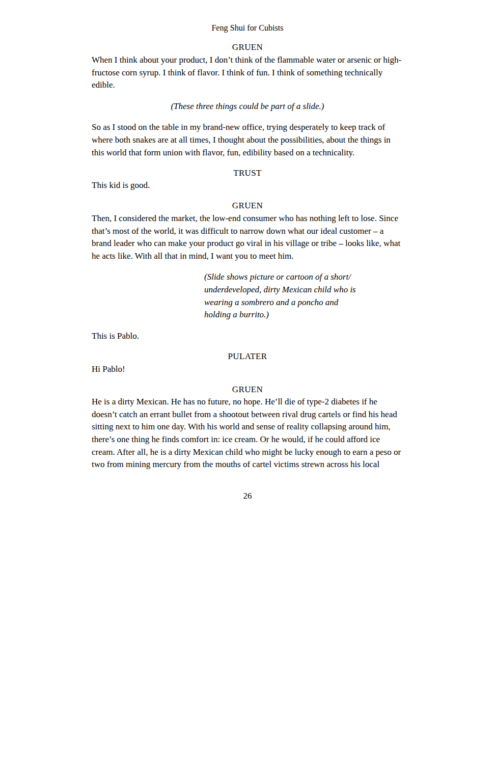Feng Shui for Cubists
GRUEN
When I think about your product, I don’t think of the flammable water or arsenic or high-fructose corn syrup. I think of flavor. I think of fun. I think of something technically edible.
(These three things could be part of a slide.)
So as I stood on the table in my brand-new office, trying desperately to keep track of where both snakes are at all times, I thought about the possibilities, about the things in this world that form union with flavor, fun, edibility based on a technicality.
TRUST
This kid is good.
GRUEN
Then, I considered the market, the low-end consumer who has nothing left to lose. Since that’s most of the world, it was difficult to narrow down what our ideal customer – a brand leader who can make your product go viral in his village or tribe – looks like, what he acts like. With all that in mind, I want you to meet him.
(Slide shows picture or cartoon of a short/
underdeveloped, dirty Mexican child who is
wearing a sombrero and a poncho and
holding a burrito.)
This is Pablo.
PULATER
Hi Pablo!
GRUEN
He is a dirty Mexican. He has no future, no hope. He’ll die of type-2 diabetes if he doesn’t catch an errant bullet from a shootout between rival drug cartels or find his head sitting next to him one day. With his world and sense of reality collapsing around him, there’s one thing he finds comfort in: ice cream. Or he would, if he could afford ice cream. After all, he is a dirty Mexican child who might be lucky enough to earn a peso or two from mining mercury from the mouths of cartel victims strewn across his local
26